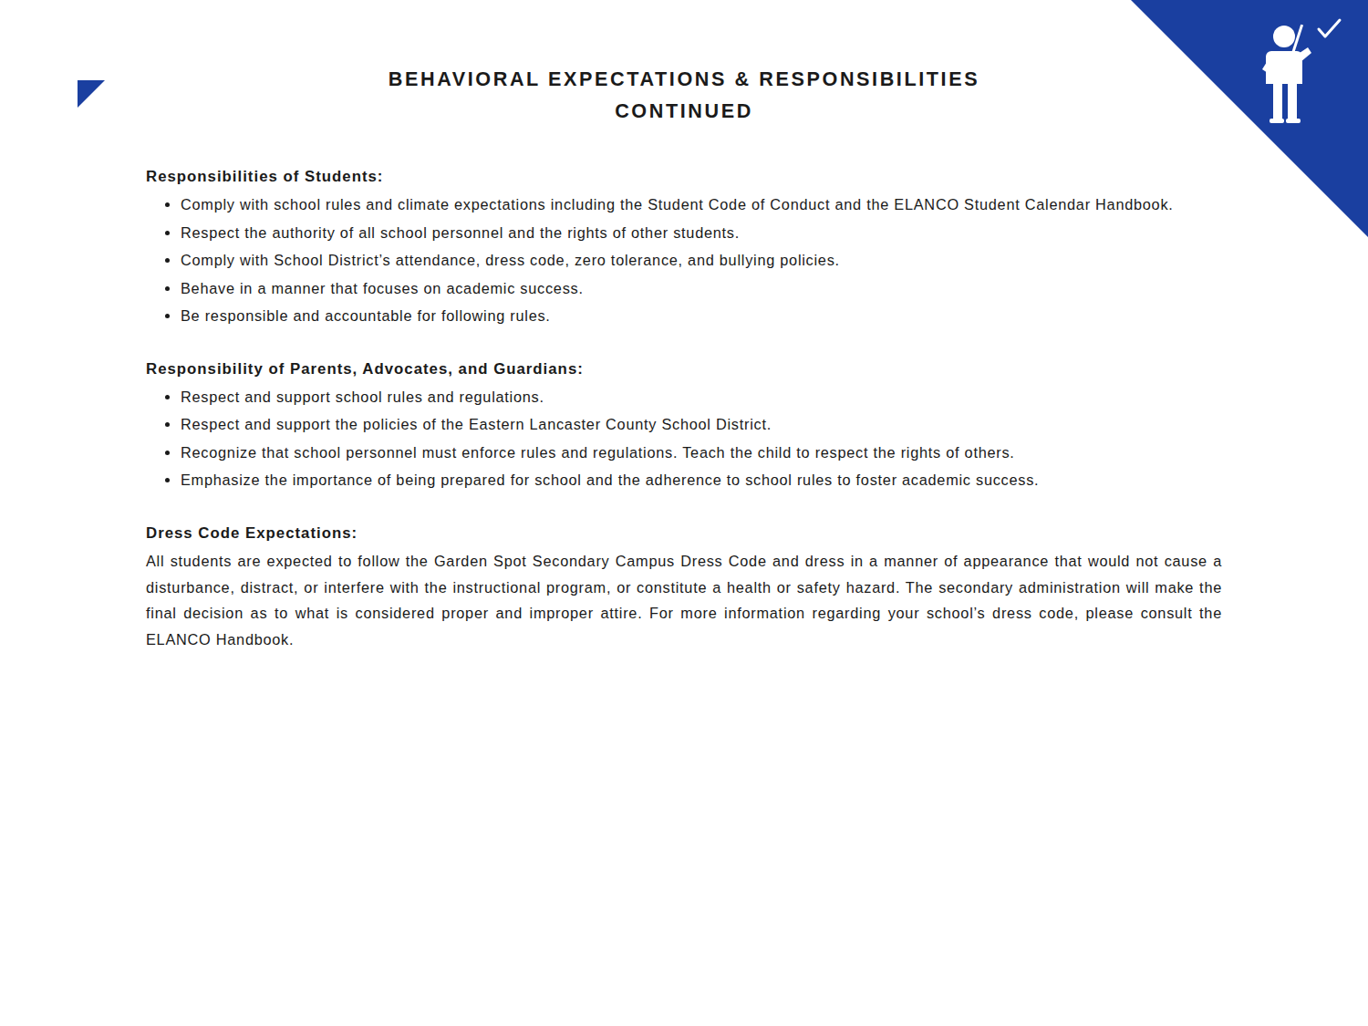Behavioral Expectations & Responsibilities
Continued
Responsibilities of Students:
Comply with school rules and climate expectations including the Student Code of Conduct and the ELANCO Student Calendar Handbook.
Respect the authority of all school personnel and the rights of other students.
Comply with School District’s attendance, dress code, zero tolerance, and bullying policies.
Behave in a manner that focuses on academic success.
Be responsible and accountable for following rules.
Responsibility of Parents, Advocates, and Guardians:
Respect and support school rules and regulations.
Respect and support the policies of the Eastern Lancaster County School District.
Recognize that school personnel must enforce rules and regulations. Teach the child to respect the rights of others.
Emphasize the importance of being prepared for school and the adherence to school rules to foster academic success.
Dress Code Expectations:
All students are expected to follow the Garden Spot Secondary Campus Dress Code and dress in a manner of appearance that would not cause a disturbance, distract, or interfere with the instructional program, or constitute a health or safety hazard. The secondary administration will make the final decision as to what is considered proper and improper attire. For more information regarding your school’s dress code, please consult the ELANCO Handbook.